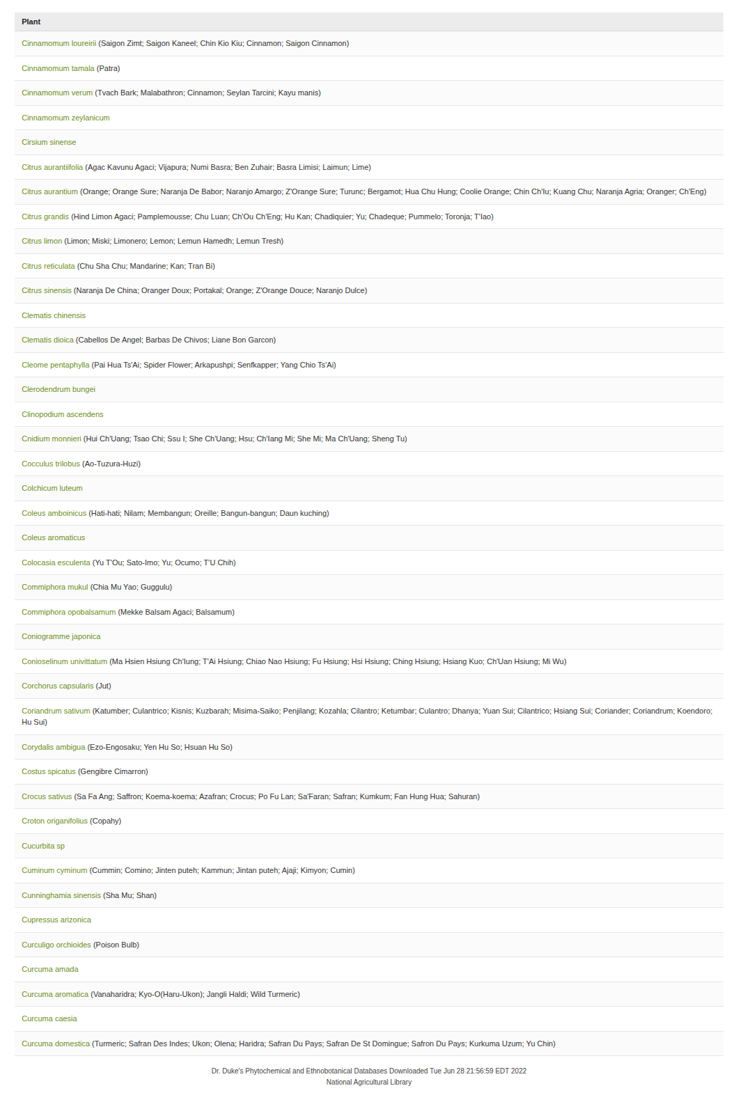| Plant |
| --- |
| Cinnamomum loureirii (Saigon Zimt; Saigon Kaneel; Chin Kio Kiu; Cinnamon; Saigon Cinnamon) |
| Cinnamomum tamala (Patra) |
| Cinnamomum verum (Tvach Bark; Malabathron; Cinnamon; Seylan Tarcini; Kayu manis) |
| Cinnamomum zeylanicum |
| Cirsium sinense |
| Citrus aurantiifolia (Agac Kavunu Agaci; Vijapura; Numi Basra; Ben Zuhair; Basra Limisi; Laimun; Lime) |
| Citrus aurantium (Orange; Orange Sure; Naranja De Babor; Naranjo Amargo; Z'Orange Sure; Turunc; Bergamot; Hua Chu Hung; Coolie Orange; Chin Ch'Iu; Kuang Chu; Naranja Agria; Oranger; Ch'Eng) |
| Citrus grandis (Hind Limon Agaci; Pamplemousse; Chu Luan; Ch'Ou Ch'Eng; Hu Kan; Chadiquier; Yu; Chadeque; Pummelo; Toronja; T'Iao) |
| Citrus limon (Limon; Miski; Limonero; Lemon; Lemun Hamedh; Lemun Tresh) |
| Citrus reticulata (Chu Sha Chu; Mandarine; Kan; Tran Bi) |
| Citrus sinensis (Naranja De China; Oranger Doux; Portakal; Orange; Z'Orange Douce; Naranjo Dulce) |
| Clematis chinensis |
| Clematis dioica (Cabellos De Angel; Barbas De Chivos; Liane Bon Garcon) |
| Cleome pentaphylla (Pai Hua Ts'Ai; Spider Flower; Arkapushpi; Senfkapper; Yang Chio Ts'Ai) |
| Clerodendrum bungei |
| Clinopodium ascendens |
| Cnidium monnieri (Hui Ch'Uang; Tsao Chi; Ssu I; She Ch'Uang; Hsu; Ch'Iang Mi; She Mi; Ma Ch'Uang; Sheng Tu) |
| Cocculus trilobus (Ao-Tuzura-Huzi) |
| Colchicum luteum |
| Coleus amboinicus (Hati-hati; Nilam; Membangun; Oreille; Bangun-bangun; Daun kuching) |
| Coleus aromaticus |
| Colocasia esculenta (Yu T'Ou; Sato-Imo; Yu; Ocumo; T'U Chih) |
| Commiphora mukul (Chia Mu Yao; Guggulu) |
| Commiphora opobalsamum (Mekke Balsam Agaci; Balsamum) |
| Coniogramme japonica |
| Conioselinum univittatum (Ma Hsien Hsiung Ch'Iung; T'Ai Hsiung; Chiao Nao Hsiung; Fu Hsiung; Hsi Hsiung; Ching Hsiung; Hsiang Kuo; Ch'Uan Hsiung; Mi Wu) |
| Corchorus capsularis (Jut) |
| Coriandrum sativum (Katumber; Culantrico; Kisnis; Kuzbarah; Misima-Saiko; Penjilang; Kozahla; Cilantro; Ketumbar; Culantro; Dhanya; Yuan Sui; Cilantrico; Hsiang Sui; Coriander; Coriandrum; Koendoro; Hu Sui) |
| Corydalis ambigua (Ezo-Engosaku; Yen Hu So; Hsuan Hu So) |
| Costus spicatus (Gengibre Cimarron) |
| Crocus sativus (Sa Fa Ang; Saffron; Koema-koema; Azafran; Crocus; Po Fu Lan; Sa'Faran; Safran; Kumkum; Fan Hung Hua; Sahuran) |
| Croton origanifolius (Copahy) |
| Cucurbita sp |
| Cuminum cyminum (Cummin; Comino; Jinten puteh; Kammun; Jintan puteh; Ajaji; Kimyon; Cumin) |
| Cunninghamia sinensis (Sha Mu; Shan) |
| Cupressus arizonica |
| Curculigo orchioides (Poison Bulb) |
| Curcuma amada |
| Curcuma aromatica (Vanaharidra; Kyo-O(Haru-Ukon); Jangli Haldi; Wild Turmeric) |
| Curcuma caesia |
| Curcuma domestica (Turmeric; Safran Des Indes; Ukon; Olena; Haridra; Safran Du Pays; Safran De St Domingue; Safron Du Pays; Kurkuma Uzum; Yu Chin) |
Dr. Duke's Phytochemical and Ethnobotanical Databases Downloaded Tue Jun 28 21:56:59 EDT 2022
National Agricultural Library